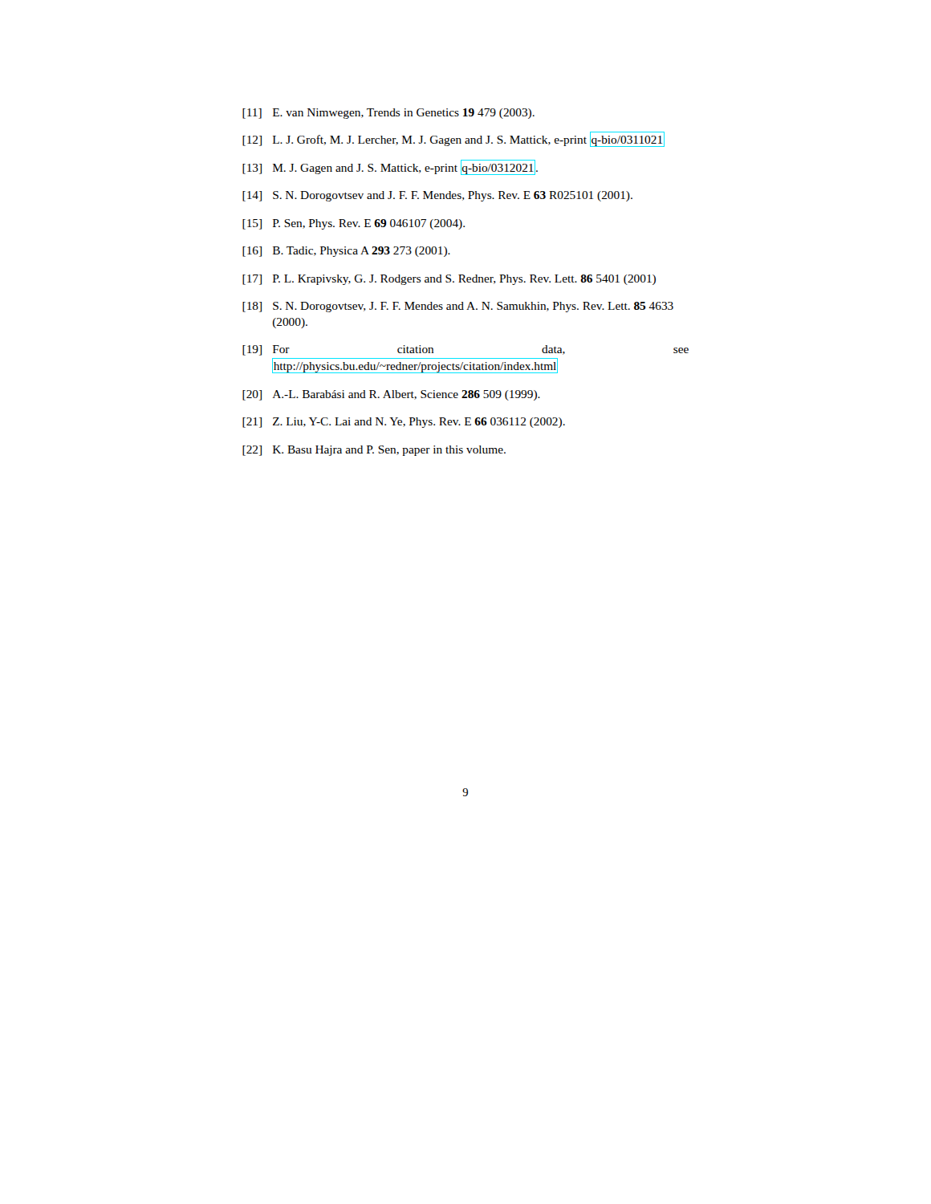[11] E. van Nimwegen, Trends in Genetics 19 479 (2003).
[12] L. J. Groft, M. J. Lercher, M. J. Gagen and J. S. Mattick, e-print q-bio/0311021
[13] M. J. Gagen and J. S. Mattick, e-print q-bio/0312021.
[14] S. N. Dorogovtsev and J. F. F. Mendes, Phys. Rev. E 63 R025101 (2001).
[15] P. Sen, Phys. Rev. E 69 046107 (2004).
[16] B. Tadic, Physica A 293 273 (2001).
[17] P. L. Krapivsky, G. J. Rodgers and S. Redner, Phys. Rev. Lett. 86 5401 (2001)
[18] S. N. Dorogovtsev, J. F. F. Mendes and A. N. Samukhin, Phys. Rev. Lett. 85 4633 (2000).
[19] For citation data, see
http://physics.bu.edu/~redner/projects/citation/index.html
[20] A.-L. Barabási and R. Albert, Science 286 509 (1999).
[21] Z. Liu, Y-C. Lai and N. Ye, Phys. Rev. E 66 036112 (2002).
[22] K. Basu Hajra and P. Sen, paper in this volume.
9